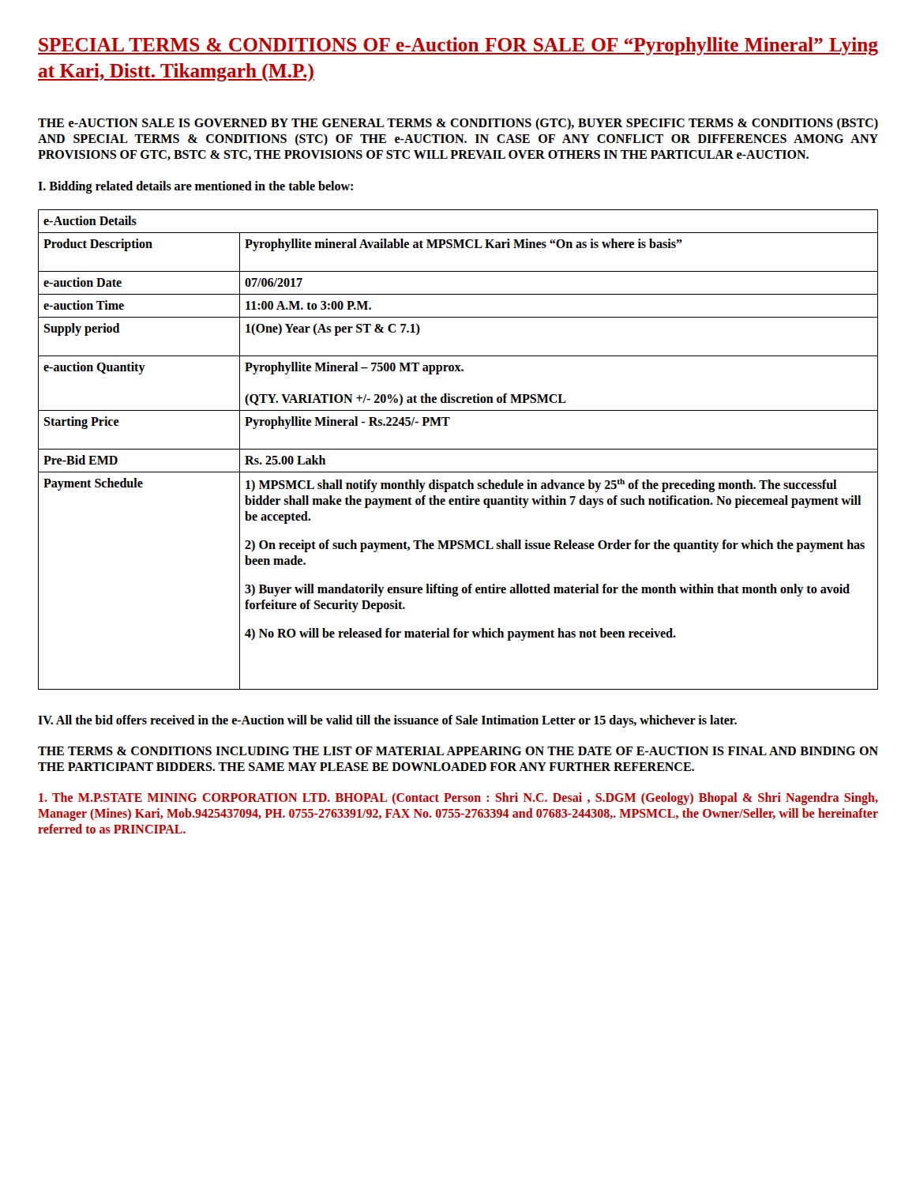SPECIAL TERMS & CONDITIONS OF e-Auction FOR SALE OF “Pyrophyllite Mineral” Lying at Kari, Distt. Tikamgarh (M.P.)
THE e-AUCTION SALE IS GOVERNED BY THE GENERAL TERMS & CONDITIONS (GTC), BUYER SPECIFIC TERMS & CONDITIONS (BSTC) AND SPECIAL TERMS & CONDITIONS (STC) OF THE e-AUCTION. IN CASE OF ANY CONFLICT OR DIFFERENCES AMONG ANY PROVISIONS OF GTC, BSTC & STC, THE PROVISIONS OF STC WILL PREVAIL OVER OTHERS IN THE PARTICULAR e-AUCTION.
I. Bidding related details are mentioned in the table below:
| e-Auction Details |
| Product Description | Pyrophyllite mineral Available at MPSMCL Kari Mines “On as is where is basis” |
| e-auction Date | 07/06/2017 |
| e-auction Time | 11:00 A.M. to 3:00 P.M. |
| Supply period | 1(One) Year (As per ST & C 7.1) |
| e-auction Quantity | Pyrophyllite Mineral – 7500 MT approx. (QTY. VARIATION +/- 20%) at the discretion of MPSMCL |
| Starting Price | Pyrophyllite Mineral - Rs.2245/- PMT |
| Pre-Bid EMD | Rs. 25.00 Lakh |
| Payment Schedule | 1) MPSMCL shall notify monthly dispatch schedule in advance by 25 th of the preceding month. The successful bidder shall make the payment of the entire quantity within 7 days of such notification. No piecemeal payment will be accepted. 2) On receipt of such payment, The MPSMCL shall issue Release Order for the quantity for which the payment has been made. 3) Buyer will mandatorily ensure lifting of entire allotted material for the month within that month only to avoid forfeiture of Security Deposit. 4) No RO will be released for material for which payment has not been received. |
IV. All the bid offers received in the e-Auction will be valid till the issuance of Sale Intimation Letter or 15 days, whichever is later.
THE TERMS & CONDITIONS INCLUDING THE LIST OF MATERIAL APPEARING ON THE DATE OF E-AUCTION IS FINAL AND BINDING ON THE PARTICIPANT BIDDERS. THE SAME MAY PLEASE BE DOWNLOADED FOR ANY FURTHER REFERENCE.
1. The M.P.STATE MINING CORPORATION LTD. BHOPAL (Contact Person : Shri N.C. Desai , S.DGM (Geology) Bhopal & Shri Nagendra Singh, Manager (Mines) Kari, Mob.9425437094, PH. 0755-2763391/92, FAX No. 0755-2763394 and 07683-244308,. MPSMCL, the Owner/Seller, will be hereinafter referred to as PRINCIPAL.